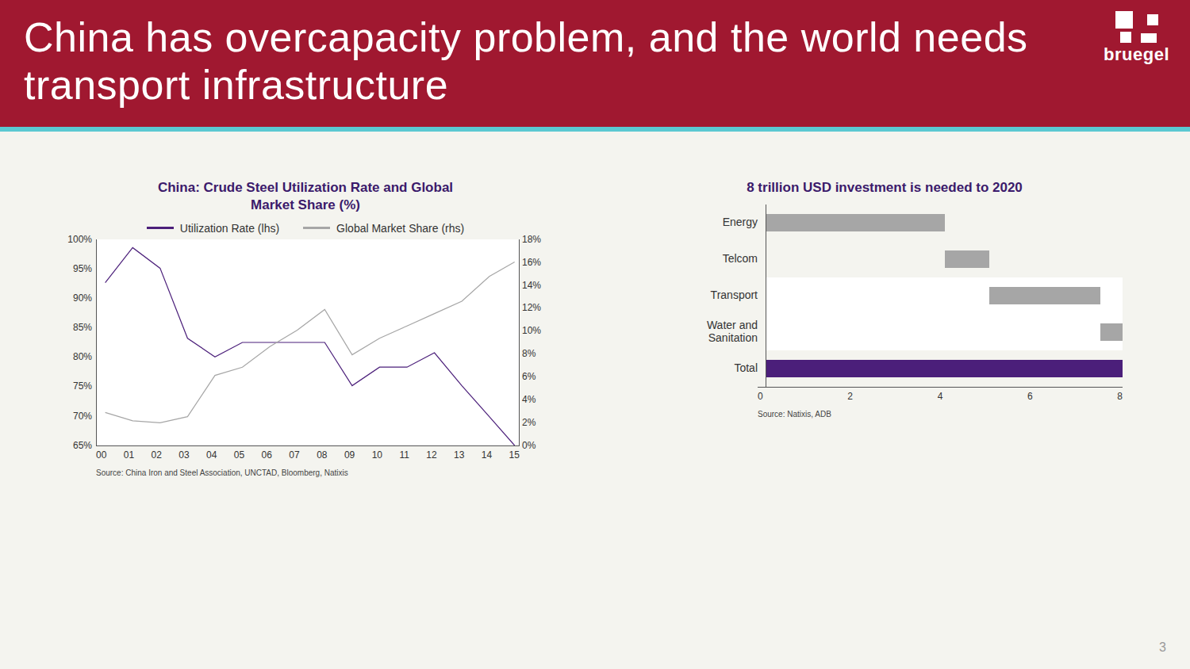China has overcapacity problem, and the world needs transport infrastructure
bruegel
China: Crude Steel Utilization Rate and Global
Market Share (%)
Utilization Rate (lhs)
Global Market Share (rhs)
100% 95% 90% 85% 80% 75% 70% 65%
18% 16% 14% 12% 10% 8% 6% 4% 2% 0%
00010203040506070809101112131415
Source: China Iron and Steel Association, UNCTAD, Bloomberg, Natixis
8 trillion USD investment is needed to 2020
Energy
Telcom
Transport
Water and
Sanitation
Total
02468
Source: Natixis, ADB
3